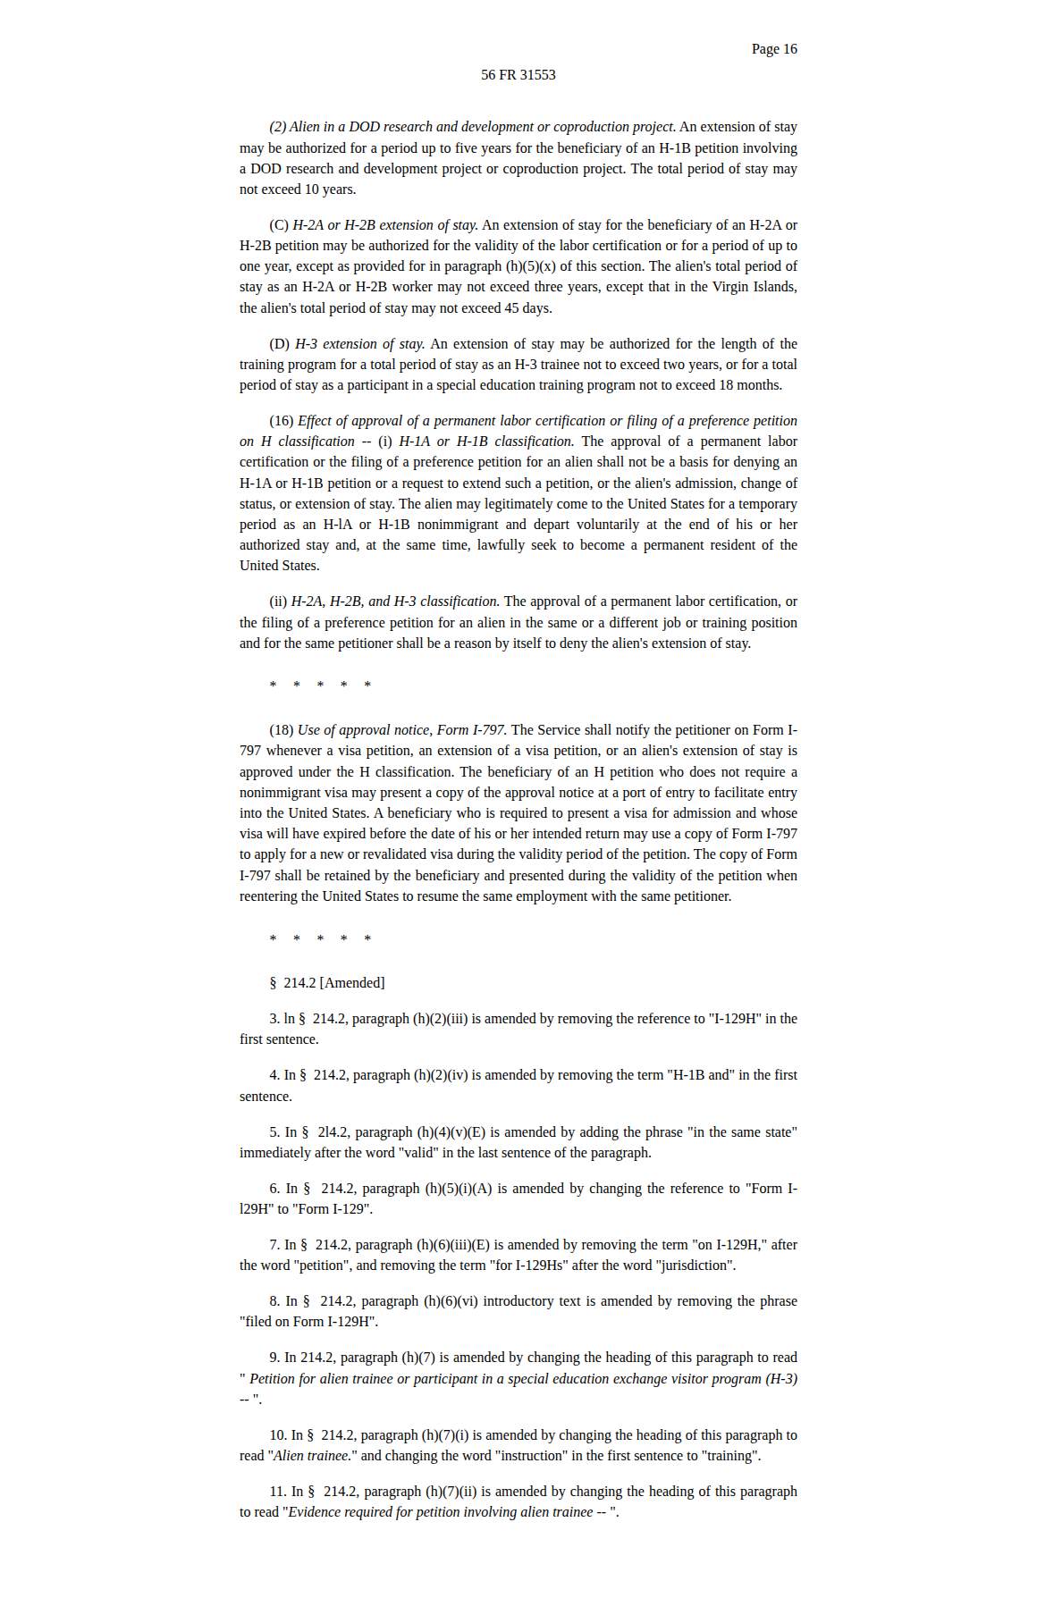Page 16
56 FR 31553
(2) Alien in a DOD research and development or coproduction project. An extension of stay may be authorized for a period up to five years for the beneficiary of an H-1B petition involving a DOD research and development project or coproduction project. The total period of stay may not exceed 10 years.
(C) H-2A or H-2B extension of stay. An extension of stay for the beneficiary of an H-2A or H-2B petition may be authorized for the validity of the labor certification or for a period of up to one year, except as provided for in paragraph (h)(5)(x) of this section. The alien's total period of stay as an H-2A or H-2B worker may not exceed three years, except that in the Virgin Islands, the alien's total period of stay may not exceed 45 days.
(D) H-3 extension of stay. An extension of stay may be authorized for the length of the training program for a total period of stay as an H-3 trainee not to exceed two years, or for a total period of stay as a participant in a special education training program not to exceed 18 months.
(16) Effect of approval of a permanent labor certification or filing of a preference petition on H classification -- (i) H-1A or H-1B classification. The approval of a permanent labor certification or the filing of a preference petition for an alien shall not be a basis for denying an H-1A or H-1B petition or a request to extend such a petition, or the alien's admission, change of status, or extension of stay. The alien may legitimately come to the United States for a temporary period as an H-lA or H-1B nonimmigrant and depart voluntarily at the end of his or her authorized stay and, at the same time, lawfully seek to become a permanent resident of the United States.
(ii) H-2A, H-2B, and H-3 classification. The approval of a permanent labor certification, or the filing of a preference petition for an alien in the same or a different job or training position and for the same petitioner shall be a reason by itself to deny the alien's extension of stay.
* * * * *
(18) Use of approval notice, Form I-797. The Service shall notify the petitioner on Form I-797 whenever a visa petition, an extension of a visa petition, or an alien's extension of stay is approved under the H classification. The beneficiary of an H petition who does not require a nonimmigrant visa may present a copy of the approval notice at a port of entry to facilitate entry into the United States. A beneficiary who is required to present a visa for admission and whose visa will have expired before the date of his or her intended return may use a copy of Form I-797 to apply for a new or revalidated visa during the validity period of the petition. The copy of Form I-797 shall be retained by the beneficiary and presented during the validity of the petition when reentering the United States to resume the same employment with the same petitioner.
* * * * *
§ 214.2 [Amended]
3. ln § 214.2, paragraph (h)(2)(iii) is amended by removing the reference to "I-129H" in the first sentence.
4. In § 214.2, paragraph (h)(2)(iv) is amended by removing the term "H-1B and" in the first sentence.
5. In § 2l4.2, paragraph (h)(4)(v)(E) is amended by adding the phrase "in the same state" immediately after the word "valid" in the last sentence of the paragraph.
6. In § 214.2, paragraph (h)(5)(i)(A) is amended by changing the reference to "Form I-l29H" to "Form I-129".
7. In § 214.2, paragraph (h)(6)(iii)(E) is amended by removing the term "on I-129H," after the word "petition", and removing the term "for I-129Hs" after the word "jurisdiction".
8. In § 214.2, paragraph (h)(6)(vi) introductory text is amended by removing the phrase "filed on Form I-129H".
9. In 214.2, paragraph (h)(7) is amended by changing the heading of this paragraph to read " Petition for alien trainee or participant in a special education exchange visitor program (H-3) -- ".
10. In § 214.2, paragraph (h)(7)(i) is amended by changing the heading of this paragraph to read "Alien trainee." and changing the word "instruction" in the first sentence to "training".
11. In § 214.2, paragraph (h)(7)(ii) is amended by changing the heading of this paragraph to read "Evidence required for petition involving alien trainee -- ".